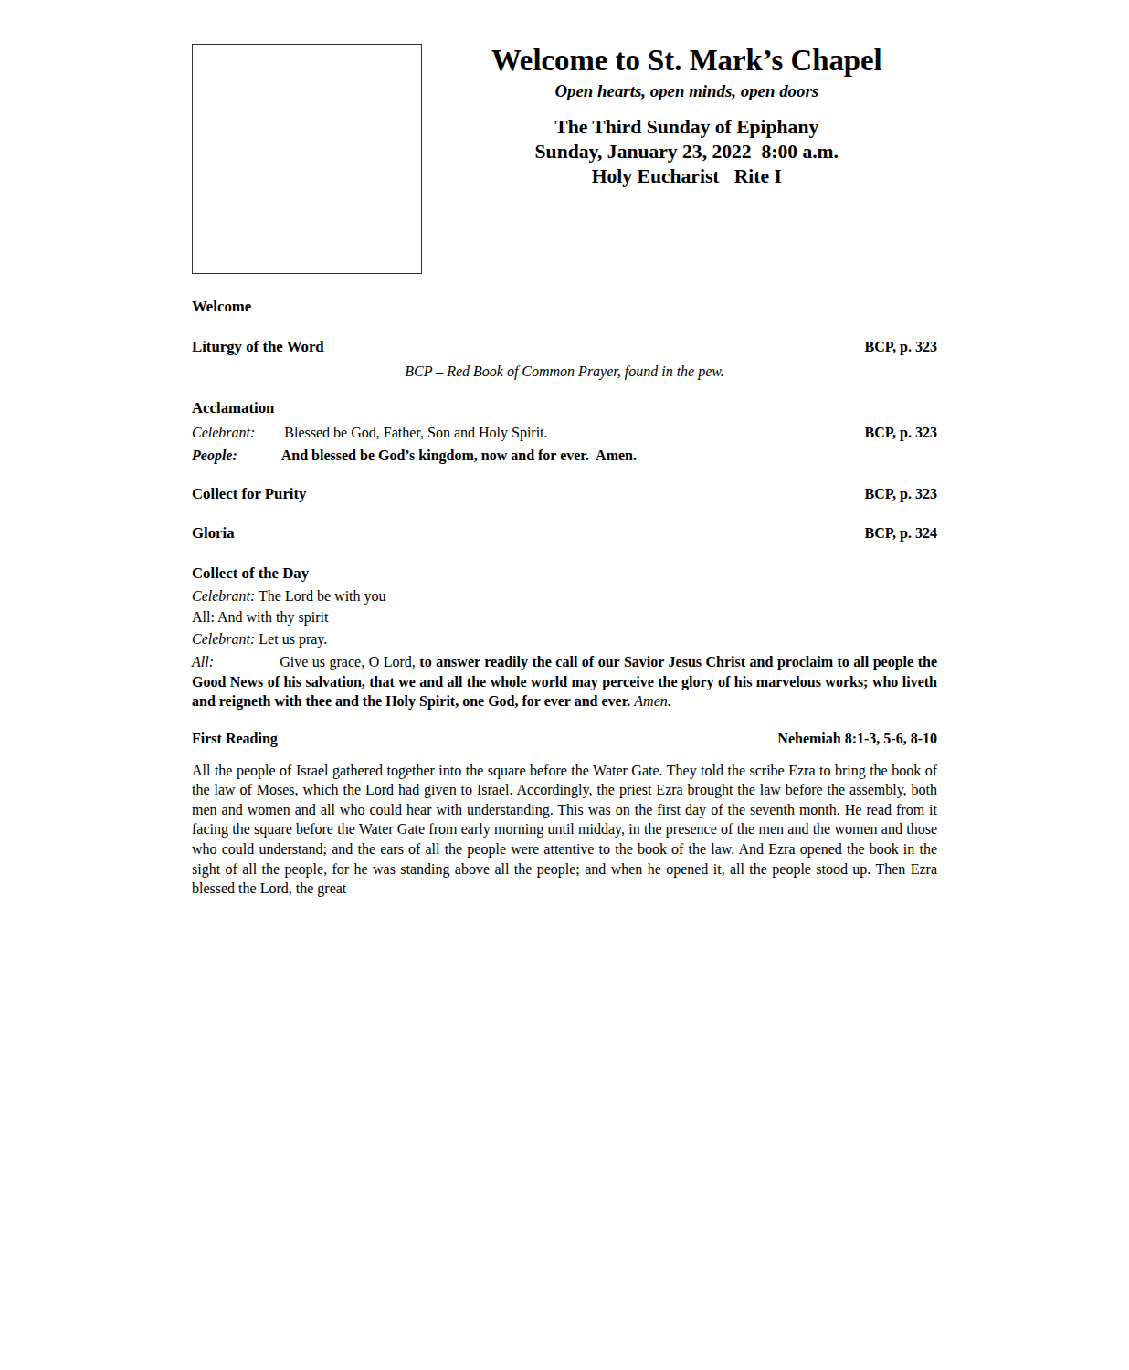Welcome to St. Mark’s Chapel
Open hearts, open minds, open doors
The Third Sunday of Epiphany
Sunday, January 23, 2022 8:00 a.m.
Holy Eucharist Rite I
Welcome
Liturgy of the Word
BCP, p. 323
BCP – Red Book of Common Prayer, found in the pew.
Acclamation
Celebrant: Blessed be God, Father, Son and Holy Spirit.
BCP, p. 323
People: And blessed be God’s kingdom, now and for ever. Amen.
Collect for Purity
BCP, p. 323
Gloria
BCP, p. 324
Collect of the Day
Celebrant: The Lord be with you
All: And with thy spirit
Celebrant: Let us pray.
All: Give us grace, O Lord, to answer readily the call of our Savior Jesus Christ and proclaim to all people the Good News of his salvation, that we and all the whole world may perceive the glory of his marvelous works; who liveth and reigneth with thee and the Holy Spirit, one God, for ever and ever. Amen.
First Reading Nehemiah 8:1-3, 5-6, 8-10
All the people of Israel gathered together into the square before the Water Gate. They told the scribe Ezra to bring the book of the law of Moses, which the Lord had given to Israel. Accordingly, the priest Ezra brought the law before the assembly, both men and women and all who could hear with understanding. This was on the first day of the seventh month. He read from it facing the square before the Water Gate from early morning until midday, in the presence of the men and the women and those who could understand; and the ears of all the people were attentive to the book of the law. And Ezra opened the book in the sight of all the people, for he was standing above all the people; and when he opened it, all the people stood up. Then Ezra blessed the Lord, the great